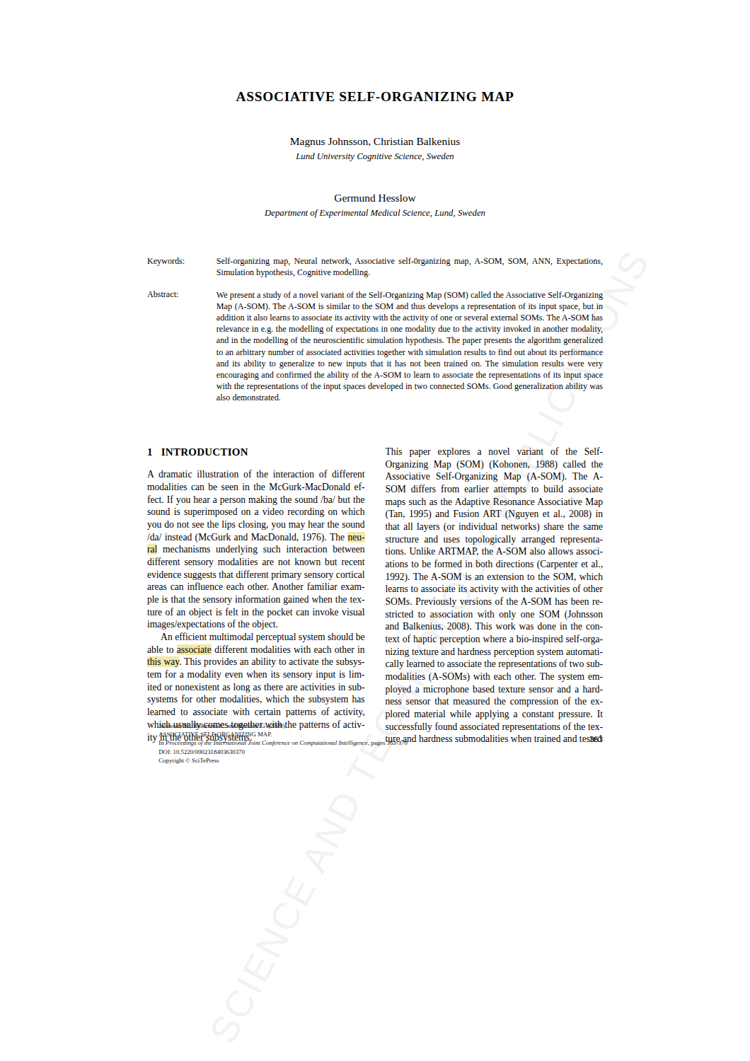SCIENCE AND TECHNOLOGY PUBLICATIONS
Associative Self-Organizing Map
Magnus Johnsson, Christian Balkenius
Lund University Cognitive Science, Sweden
Germund Hesslow
Department of Experimental Medical Science, Lund, Sweden
Keywords:
Self-organizing map, Neural network, Associative self-0rganizing map, A-SOM, SOM, ANN, Expectations, Simulation hypothesis, Cognitive modelling.
Abstract:
We present a study of a novel variant of the Self-Organizing Map (SOM) called the Associative Self-Organizing Map (A-SOM). The A-SOM is similar to the SOM and thus develops a representation of its input space, but in addition it also learns to associate its activity with the activity of one or several external SOMs. The A-SOM has relevance in e.g. the modelling of expectations in one modality due to the activity invoked in another modality, and in the modelling of the neuroscientific simulation hypothesis. The paper presents the algorithm generalized to an arbitrary number of associated activities together with simulation results to find out about its performance and its ability to generalize to new inputs that it has not been trained on. The simulation results were very encouraging and confirmed the ability of the A-SOM to learn to associate the representations of its input space with the representations of the input spaces developed in two connected SOMs. Good generalization ability was also demonstrated.
1 INTRODUCTION
A dramatic illustration of the interaction of different modalities can be seen in the McGurk-MacDonald effect. If you hear a person making the sound /ba/ but the sound is superimposed on a video recording on which you do not see the lips closing, you may hear the sound /da/ instead (McGurk and MacDonald, 1976). The neural mechanisms underlying such interaction between different sensory modalities are not known but recent evidence suggests that different primary sensory cortical areas can influence each other. Another familiar example is that the sensory information gained when the texture of an object is felt in the pocket can invoke visual images/expectations of the object.
An efficient multimodal perceptual system should be able to associate different modalities with each other in this way. This provides an ability to activate the subsystem for a modality even when its sensory input is limited or nonexistent as long as there are activities in subsystems for other modalities, which the subsystem has learned to associate with certain patterns of activity, which usually comes together with the patterns of activity in the other subsystems.
This paper explores a novel variant of the Self-Organizing Map (SOM) (Kohonen, 1988) called the Associative Self-Organizing Map (A-SOM). The A-SOM differs from earlier attempts to build associate maps such as the Adaptive Resonance Associative Map (Tan, 1995) and Fusion ART (Nguyen et al., 2008) in that all layers (or individual networks) share the same structure and uses topologically arranged representations. Unlike ARTMAP, the A-SOM also allows associations to be formed in both directions (Carpenter et al., 1992). The A-SOM is an extension to the SOM, which learns to associate its activity with the activities of other SOMs. Previously versions of the A-SOM has been restricted to association with only one SOM (Johnsson and Balkenius, 2008). This work was done in the context of haptic perception where a bio-inspired self-organizing texture and hardness perception system automatically learned to associate the representations of two submodalities (A-SOMs) with each other. The system employed a microphone based texture sensor and a hardness sensor that measured the compression of the explored material while applying a constant pressure. It successfully found associated representations of the texture and hardness submodalities when trained and tested
363
Johnsson M., Balkenius C. and Hesslow G. (2009).
ASSOCIATIVE SELF-ORGANIZING MAP.
In Proceedings of the International Joint Conference on Computational Intelligence, pages 363-370
DOI: 10.5220/0002318403630370
Copyright © SciTePress